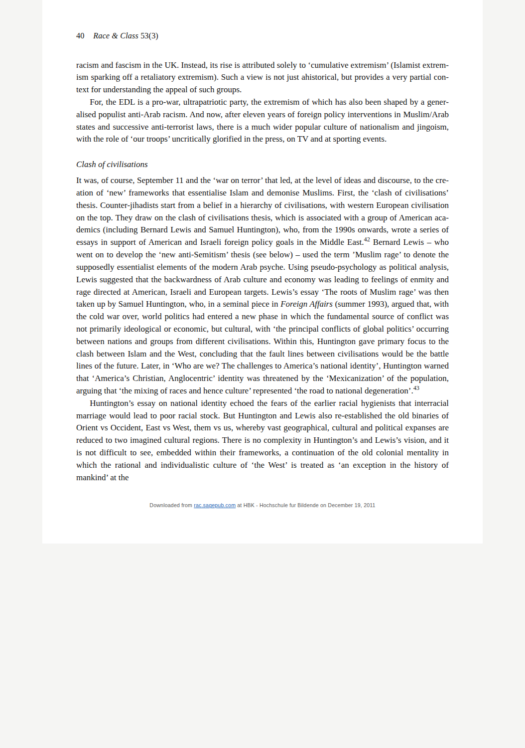40 Race & Class 53(3)
racism and fascism in the UK. Instead, its rise is attributed solely to ‘cumulative extremism’ (Islamist extremism sparking off a retaliatory extremism). Such a view is not just ahistorical, but provides a very partial context for understanding the appeal of such groups.
For, the EDL is a pro-war, ultrapatriotic party, the extremism of which has also been shaped by a generalised populist anti-Arab racism. And now, after eleven years of foreign policy interventions in Muslim/Arab states and successive anti-terrorist laws, there is a much wider popular culture of nationalism and jingoism, with the role of ‘our troops’ uncritically glorified in the press, on TV and at sporting events.
Clash of civilisations
It was, of course, September 11 and the ‘war on terror’ that led, at the level of ideas and discourse, to the creation of ‘new’ frameworks that essentialise Islam and demonise Muslims. First, the ‘clash of civilisations’ thesis. Counter-jihadists start from a belief in a hierarchy of civilisations, with western European civilisation on the top. They draw on the clash of civilisations thesis, which is associated with a group of American academics (including Bernard Lewis and Samuel Huntington), who, from the 1990s onwards, wrote a series of essays in support of American and Israeli foreign policy goals in the Middle East.42 Bernard Lewis – who went on to develop the ‘new anti-Semitism’ thesis (see below) – used the term ’Muslim rage’ to denote the supposedly essentialist elements of the modern Arab psyche. Using pseudo-psychology as political analysis, Lewis suggested that the backwardness of Arab culture and economy was leading to feelings of enmity and rage directed at American, Israeli and European targets. Lewis’s essay ‘The roots of Muslim rage’ was then taken up by Samuel Huntington, who, in a seminal piece in Foreign Affairs (summer 1993), argued that, with the cold war over, world politics had entered a new phase in which the fundamental source of conflict was not primarily ideological or economic, but cultural, with ‘the principal conflicts of global politics’ occurring between nations and groups from different civilisations. Within this, Huntington gave primary focus to the clash between Islam and the West, concluding that the fault lines between civilisations would be the battle lines of the future. Later, in ‘Who are we? The challenges to America’s national identity’, Huntington warned that ‘America’s Christian, Anglocentric’ identity was threatened by the ‘Mexicanization’ of the population, arguing that ‘the mixing of races and hence culture’ represented ‘the road to national degeneration’.43
Huntington’s essay on national identity echoed the fears of the earlier racial hygienists that interracial marriage would lead to poor racial stock. But Huntington and Lewis also re-established the old binaries of Orient vs Occident, East vs West, them vs us, whereby vast geographical, cultural and political expanses are reduced to two imagined cultural regions. There is no complexity in Huntington’s and Lewis’s vision, and it is not difficult to see, embedded within their frameworks, a continuation of the old colonial mentality in which the rational and individualistic culture of ‘the West’ is treated as ‘an exception in the history of mankind’ at the
Downloaded from rac.sagepub.com at HBK - Hochschule fur Bildende on December 19, 2011